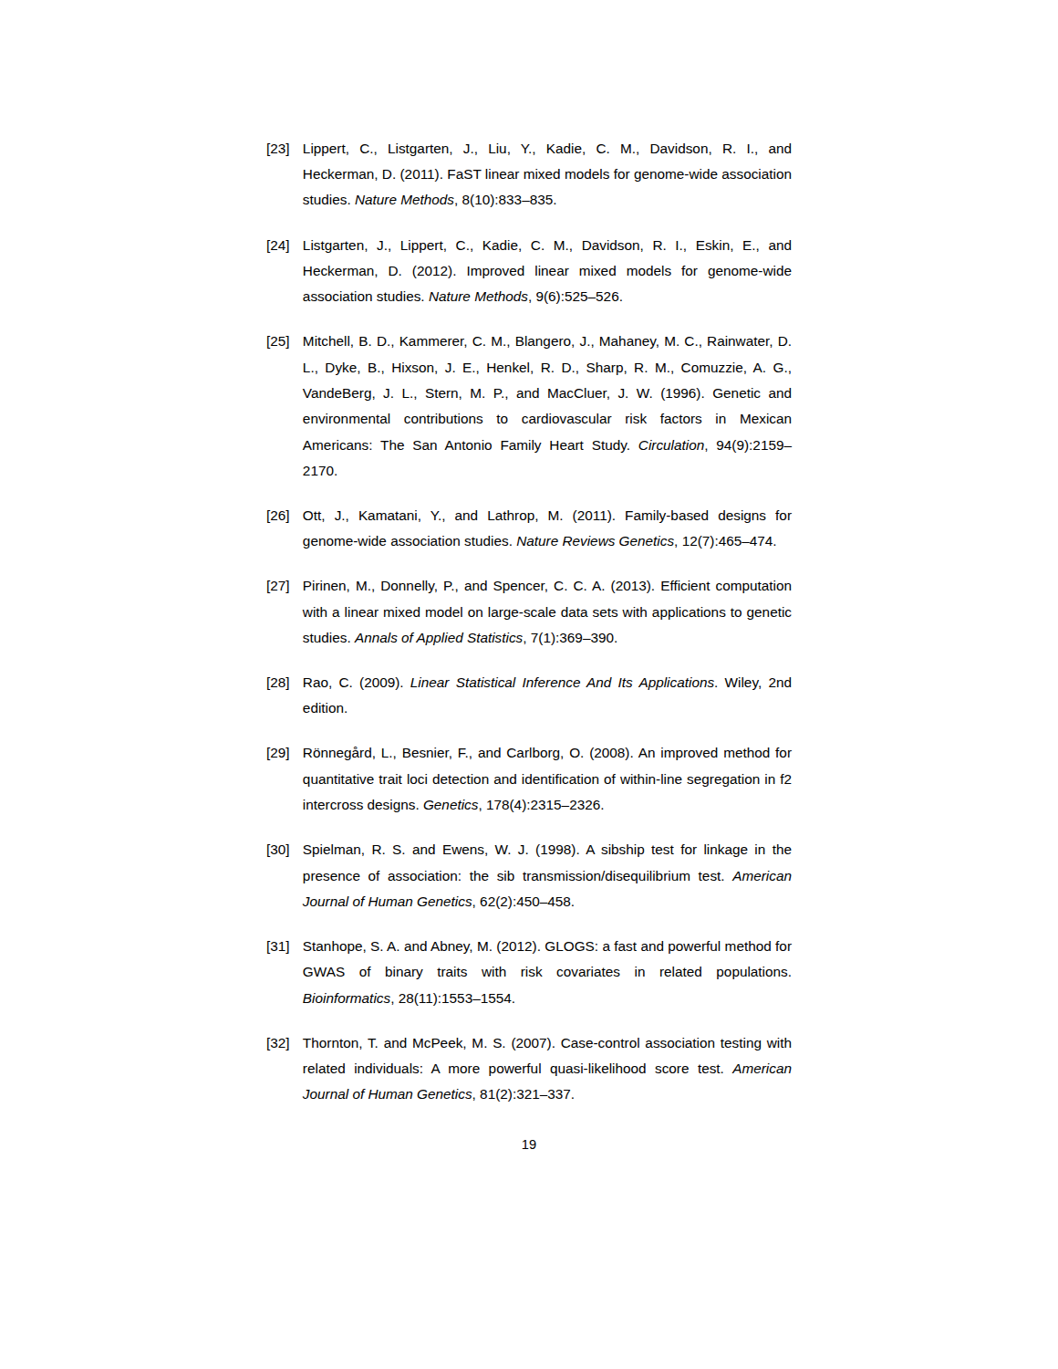[23] Lippert, C., Listgarten, J., Liu, Y., Kadie, C. M., Davidson, R. I., and Heckerman, D. (2011). FaST linear mixed models for genome-wide association studies. Nature Methods, 8(10):833–835.
[24] Listgarten, J., Lippert, C., Kadie, C. M., Davidson, R. I., Eskin, E., and Heckerman, D. (2012). Improved linear mixed models for genome-wide association studies. Nature Methods, 9(6):525–526.
[25] Mitchell, B. D., Kammerer, C. M., Blangero, J., Mahaney, M. C., Rainwater, D. L., Dyke, B., Hixson, J. E., Henkel, R. D., Sharp, R. M., Comuzzie, A. G., VandeBerg, J. L., Stern, M. P., and MacCluer, J. W. (1996). Genetic and environmental contributions to cardiovascular risk factors in Mexican Americans: The San Antonio Family Heart Study. Circulation, 94(9):2159–2170.
[26] Ott, J., Kamatani, Y., and Lathrop, M. (2011). Family-based designs for genome-wide association studies. Nature Reviews Genetics, 12(7):465–474.
[27] Pirinen, M., Donnelly, P., and Spencer, C. C. A. (2013). Efficient computation with a linear mixed model on large-scale data sets with applications to genetic studies. Annals of Applied Statistics, 7(1):369–390.
[28] Rao, C. (2009). Linear Statistical Inference And Its Applications. Wiley, 2nd edition.
[29] Rönnegård, L., Besnier, F., and Carlborg, O. (2008). An improved method for quantitative trait loci detection and identification of within-line segregation in f2 intercross designs. Genetics, 178(4):2315–2326.
[30] Spielman, R. S. and Ewens, W. J. (1998). A sibship test for linkage in the presence of association: the sib transmission/disequilibrium test. American Journal of Human Genetics, 62(2):450–458.
[31] Stanhope, S. A. and Abney, M. (2012). GLOGS: a fast and powerful method for GWAS of binary traits with risk covariates in related populations. Bioinformatics, 28(11):1553–1554.
[32] Thornton, T. and McPeek, M. S. (2007). Case-control association testing with related individuals: A more powerful quasi-likelihood score test. American Journal of Human Genetics, 81(2):321–337.
19